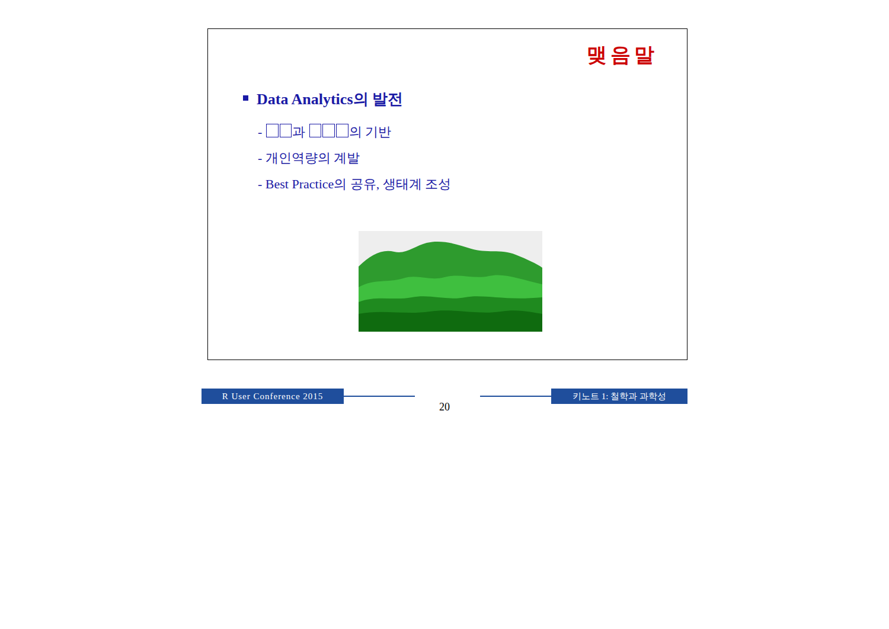맺음말
Data Analytics의 발전
- 과 의 기반
- 개인역량의 계발
- Best Practice의 공유, 생태계 조성
20
R User Conference 2015
키노트 1: 철학과 과학성